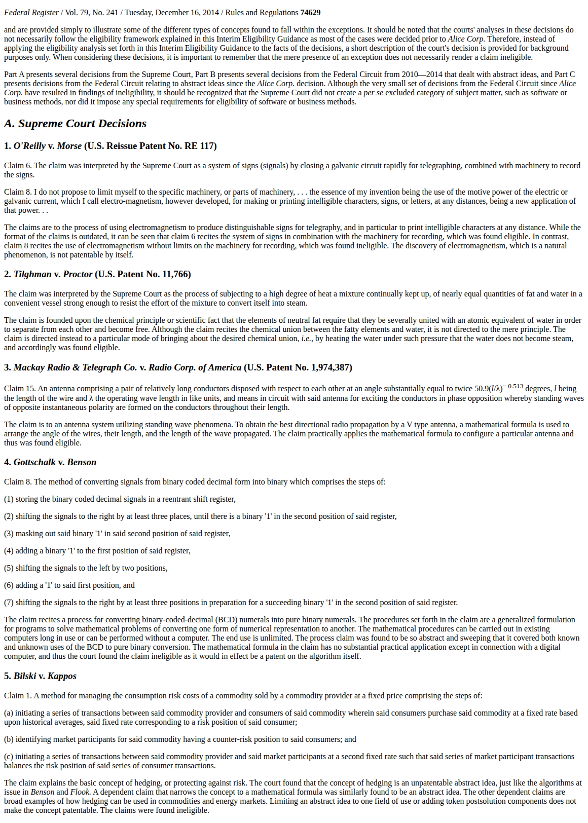Federal Register / Vol. 79, No. 241 / Tuesday, December 16, 2014 / Rules and Regulations 74629
and are provided simply to illustrate some of the different types of concepts found to fall within the exceptions. It should be noted that the courts' analyses in these decisions do not necessarily follow the eligibility framework explained in this Interim Eligibility Guidance as most of the cases were decided prior to Alice Corp. Therefore, instead of applying the eligibility analysis set forth in this Interim Eligibility Guidance to the facts of the decisions, a short description of the court's decision is provided for background purposes only. When considering these decisions, it is important to remember that the mere presence of an exception does not necessarily render a claim ineligible.
Part A presents several decisions from the Supreme Court, Part B presents several decisions from the Federal Circuit from 2010—2014 that dealt with abstract ideas, and Part C presents decisions from the Federal Circuit relating to abstract ideas since the Alice Corp. decision. Although the very small set of decisions from the Federal Circuit since Alice Corp. have resulted in findings of ineligibility, it should be recognized that the Supreme Court did not create a per se excluded category of subject matter, such as software or business methods, nor did it impose any special requirements for eligibility of software or business methods.
A. Supreme Court Decisions
1. O'Reilly v. Morse (U.S. Reissue Patent No. RE 117)
Claim 6. The claim was interpreted by the Supreme Court as a system of signs (signals) by closing a galvanic circuit rapidly for telegraphing, combined with machinery to record the signs.
Claim 8. I do not propose to limit myself to the specific machinery, or parts of machinery, . . . the essence of my invention being the use of the motive power of the electric or galvanic current, which I call electro-magnetism, however developed, for making or printing intelligible characters, signs, or letters, at any distances, being a new application of that power. . .
The claims are to the process of using electromagnetism to produce distinguishable signs for telegraphy, and in particular to print intelligible characters at any distance. While the format of the claims is outdated, it can be seen that claim 6 recites the system of signs in combination with the machinery for recording, which was found eligible. In contrast, claim 8 recites the use of electromagnetism without limits on the machinery for recording, which was found ineligible. The discovery of electromagnetism, which is a natural phenomenon, is not patentable by itself.
2. Tilghman v. Proctor (U.S. Patent No. 11,766)
The claim was interpreted by the Supreme Court as the process of subjecting to a high degree of heat a mixture continually kept up, of nearly equal quantities of fat and water in a convenient vessel strong enough to resist the effort of the mixture to convert itself into steam.
The claim is founded upon the chemical principle or scientific fact that the elements of neutral fat require that they be severally united with an atomic equivalent of water in order to separate from each other and become free. Although the claim recites the chemical union between the fatty elements and water, it is not directed to the mere principle. The claim is directed instead to a particular mode of bringing about the desired chemical union, i.e., by heating the water under such pressure that the water does not become steam, and accordingly was found eligible.
3. Mackay Radio & Telegraph Co. v. Radio Corp. of America (U.S. Patent No. 1,974,387)
Claim 15. An antenna comprising a pair of relatively long conductors disposed with respect to each other at an angle substantially equal to twice 50.9(l/λ)− 0.513 degrees, l being the length of the wire and λ the operating wave length in like units, and means in circuit with said antenna for exciting the conductors in phase opposition whereby standing waves of opposite instantaneous polarity are formed on the conductors throughout their length.
The claim is to an antenna system utilizing standing wave phenomena. To obtain the best directional radio propagation by a V type antenna, a mathematical formula is used to arrange the angle of the wires, their length, and the length of the wave propagated. The claim practically applies the mathematical formula to configure a particular antenna and thus was found eligible.
4. Gottschalk v. Benson
Claim 8. The method of converting signals from binary coded decimal form into binary which comprises the steps of:
(1) storing the binary coded decimal signals in a reentrant shift register,
(2) shifting the signals to the right by at least three places, until there is a binary '1' in the second position of said register,
(3) masking out said binary '1' in said second position of said register,
(4) adding a binary '1' to the first position of said register,
(5) shifting the signals to the left by two positions,
(6) adding a '1' to said first position, and
(7) shifting the signals to the right by at least three positions in preparation for a succeeding binary '1' in the second position of said register.
The claim recites a process for converting binary-coded-decimal (BCD) numerals into pure binary numerals. The procedures set forth in the claim are a generalized formulation for programs to solve mathematical problems of converting one form of numerical representation to another. The mathematical procedures can be carried out in existing computers long in use or can be performed without a computer. The end use is unlimited. The process claim was found to be so abstract and sweeping that it covered both known and unknown uses of the BCD to pure binary conversion. The mathematical formula in the claim has no substantial practical application except in connection with a digital computer, and thus the court found the claim ineligible as it would in effect be a patent on the algorithm itself.
5. Bilski v. Kappos
Claim 1. A method for managing the consumption risk costs of a commodity sold by a commodity provider at a fixed price comprising the steps of:
(a) initiating a series of transactions between said commodity provider and consumers of said commodity wherein said consumers purchase said commodity at a fixed rate based upon historical averages, said fixed rate corresponding to a risk position of said consumer;
(b) identifying market participants for said commodity having a counter-risk position to said consumers; and
(c) initiating a series of transactions between said commodity provider and said market participants at a second fixed rate such that said series of market participant transactions balances the risk position of said series of consumer transactions.
The claim explains the basic concept of hedging, or protecting against risk. The court found that the concept of hedging is an unpatentable abstract idea, just like the algorithms at issue in Benson and Flook. A dependent claim that narrows the concept to a mathematical formula was similarly found to be an abstract idea. The other dependent claims are broad examples of how hedging can be used in commodities and energy markets. Limiting an abstract idea to one field of use or adding token postsolution components does not make the concept patentable. The claims were found ineligible.